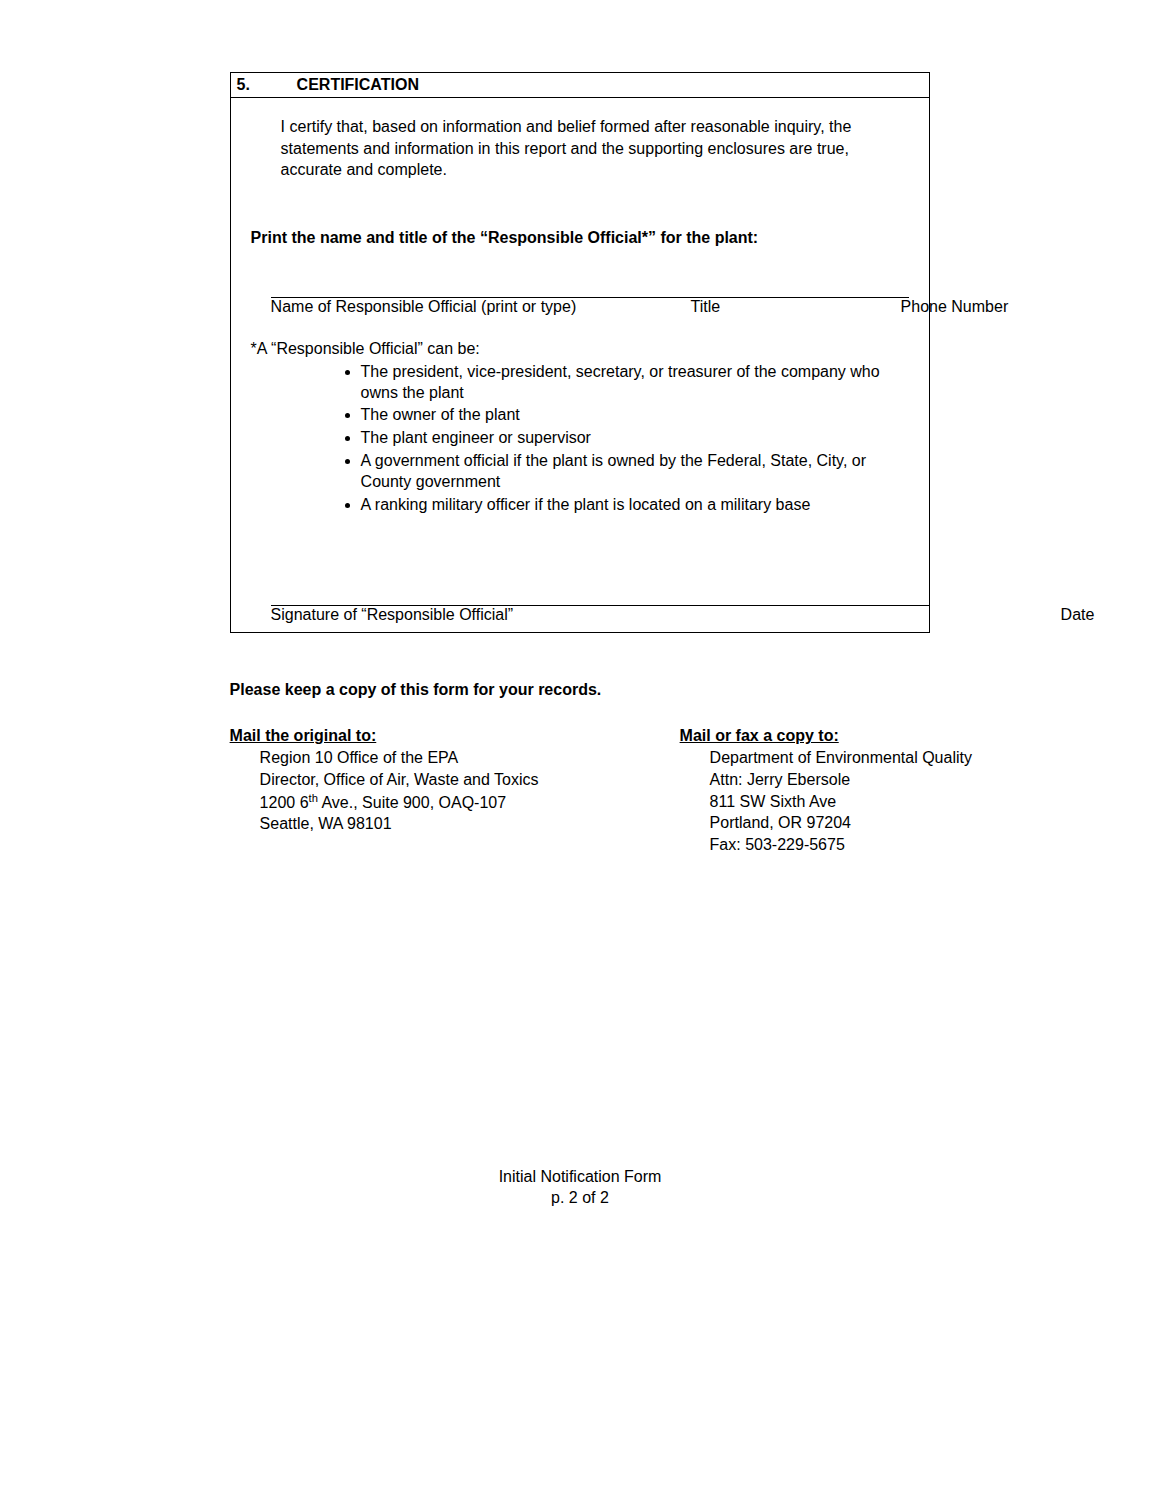5. CERTIFICATION
I certify that, based on information and belief formed after reasonable inquiry, the statements and information in this report and the supporting enclosures are true, accurate and complete.
Print the name and title of the “Responsible Official*” for the plant:
Name of Responsible Official (print or type) Title Phone Number
*A “Responsible Official” can be:
The president, vice-president, secretary, or treasurer of the company who owns the plant
The owner of the plant
The plant engineer or supervisor
A government official if the plant is owned by the Federal, State, City, or County government
A ranking military officer if the plant is located on a military base
Signature of “Responsible Official” Date
Please keep a copy of this form for your records.
Mail the original to:
Region 10 Office of the EPA
Director, Office of Air, Waste and Toxics
1200 6th Ave., Suite 900, OAQ-107
Seattle, WA 98101
Mail or fax a copy to:
Department of Environmental Quality
Attn: Jerry Ebersole
811 SW Sixth Ave
Portland, OR 97204
Fax: 503-229-5675
Initial Notification Form
p. 2 of 2